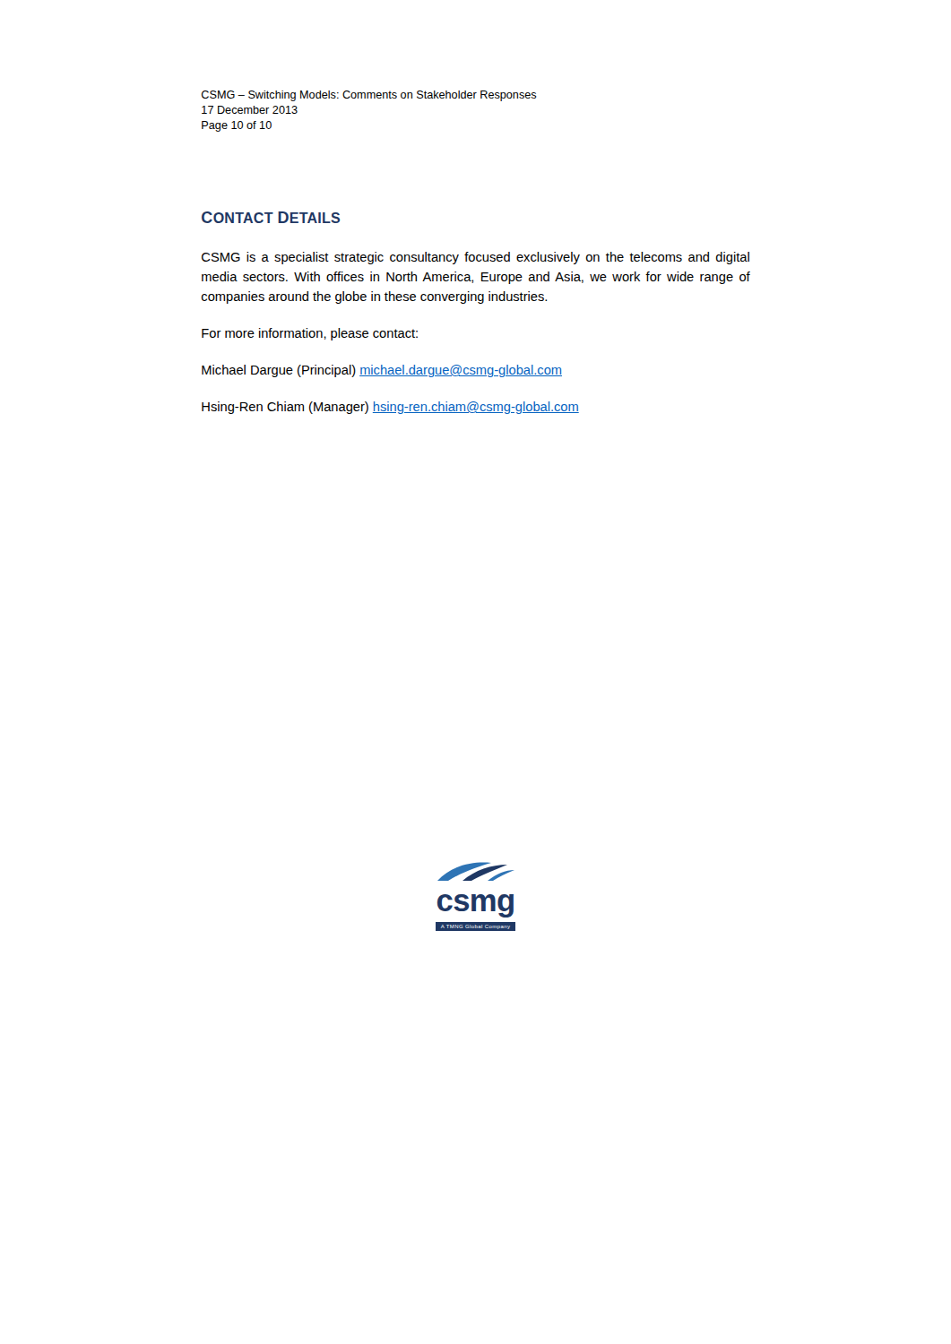CSMG – Switching Models: Comments on Stakeholder Responses
17 December 2013
Page 10 of 10
CONTACT DETAILS
CSMG is a specialist strategic consultancy focused exclusively on the telecoms and digital media sectors. With offices in North America, Europe and Asia, we work for wide range of companies around the globe in these converging industries.
For more information, please contact:
Michael Dargue (Principal) michael.dargue@csmg-global.com
Hsing-Ren Chiam (Manager) hsing-ren.chiam@csmg-global.com
csmg
A TMNG Global Company